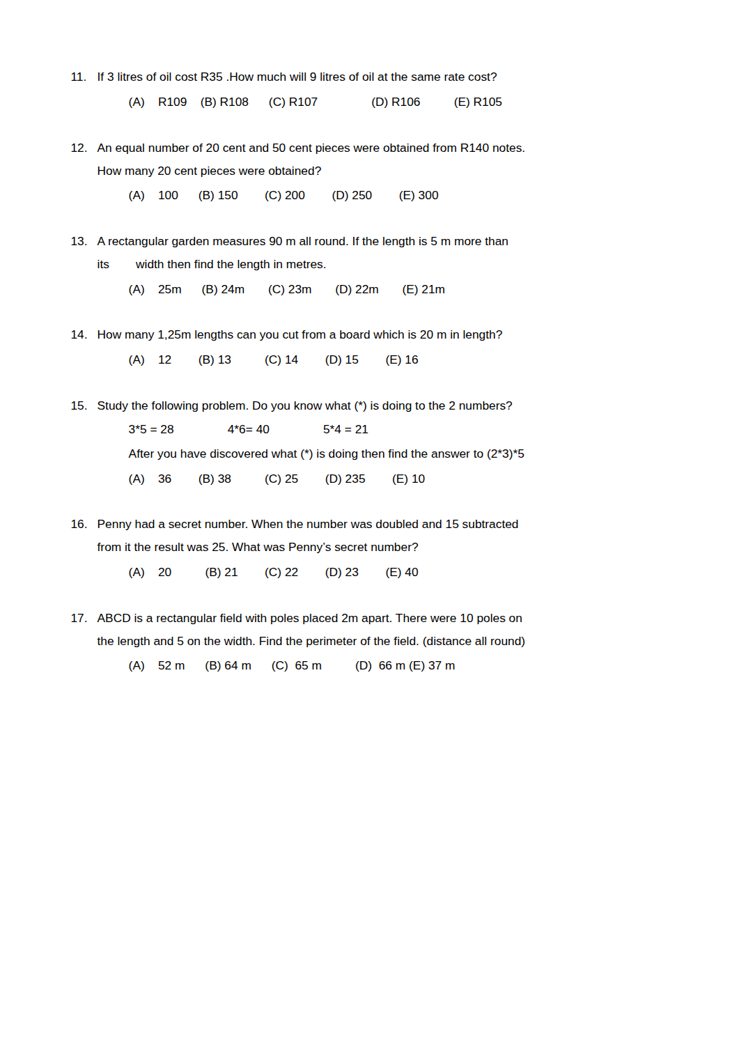If 3 litres of oil cost R35 .How much will 9 litres of oil at the same rate cost?
(A) R109 (B) R108 (C) R107 (D) R106 (E) R105
An equal number of 20 cent and 50 cent pieces were obtained from R140 notes.
How many 20 cent pieces were obtained?
(A) 100 (B) 150 (C) 200 (D) 250 (E) 300
A rectangular garden measures 90 m all round. If the length is 5 m more than
its width then find the length in metres.
(A) 25m (B) 24m (C) 23m (D) 22m (E) 21m
How many 1,25m lengths can you cut from a board which is 20 m in length?
(A) 12 (B) 13 (C) 14 (D) 15 (E) 16
Study the following problem. Do you know what (*) is doing to the 2 numbers?
3*5 = 28 4*6= 40 5*4 = 21
After you have discovered what (*) is doing then find the answer to (2*3)*5
(A) 36 (B) 38 (C) 25 (D) 235 (E) 10
Penny had a secret number. When the number was doubled and 15 subtracted
from it the result was 25. What was Penny’s secret number?
(A) 20 (B) 21 (C) 22 (D) 23 (E) 40
ABCD is a rectangular field with poles placed 2m apart. There were 10 poles on
the length and 5 on the width. Find the perimeter of the field. (distance all round)
(A) 52 m (B) 64 m (C) 65 m (D) 66 m (E) 37 m